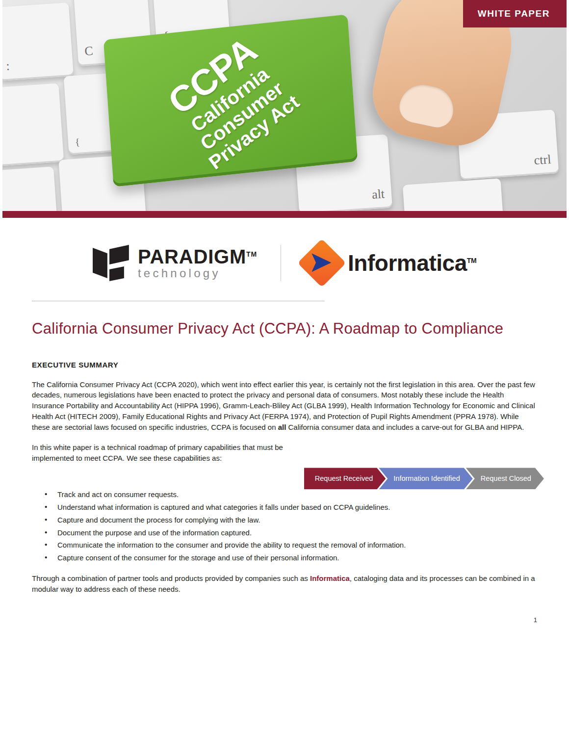:
C
{
'
{
/
.
alt
ctrl
CCPA
California
Consumer
Privacy Act
WHITE PAPER
PARADIGMTM
technology
InformaticaTM
California Consumer Privacy Act (CCPA): A Roadmap to Compliance
EXECUTIVE SUMMARY
The California Consumer Privacy Act (CCPA 2020), which went into effect earlier this year, is certainly not the first legislation in this area. Over the past few decades, numerous legislations have been enacted to protect the privacy and personal data of consumers. Most notably these include the Health Insurance Portability and Accountability Act (HIPPA 1996), Gramm-Leach-Bliley Act (GLBA 1999), Health Information Technology for Economic and Clinical Health Act (HITECH 2009), Family Educational Rights and Privacy Act (FERPA 1974), and Protection of Pupil Rights Amendment (PPRA 1978). While these are sectorial laws focused on specific industries, CCPA is focused on all California consumer data and includes a carve-out for GLBA and HIPPA.
In this white paper is a technical roadmap of primary capabilities that must be implemented to meet CCPA. We see these capabilities as:
Request Received
Information Identified
Request Closed
Track and act on consumer requests.
Understand what information is captured and what categories it falls under based on CCPA guidelines.
Capture and document the process for complying with the law.
Document the purpose and use of the information captured.
Communicate the information to the consumer and provide the ability to request the removal of information.
Capture consent of the consumer for the storage and use of their personal information.
Through a combination of partner tools and products provided by companies such as Informatica, cataloging data and its processes can be combined in a modular way to address each of these needs.
1